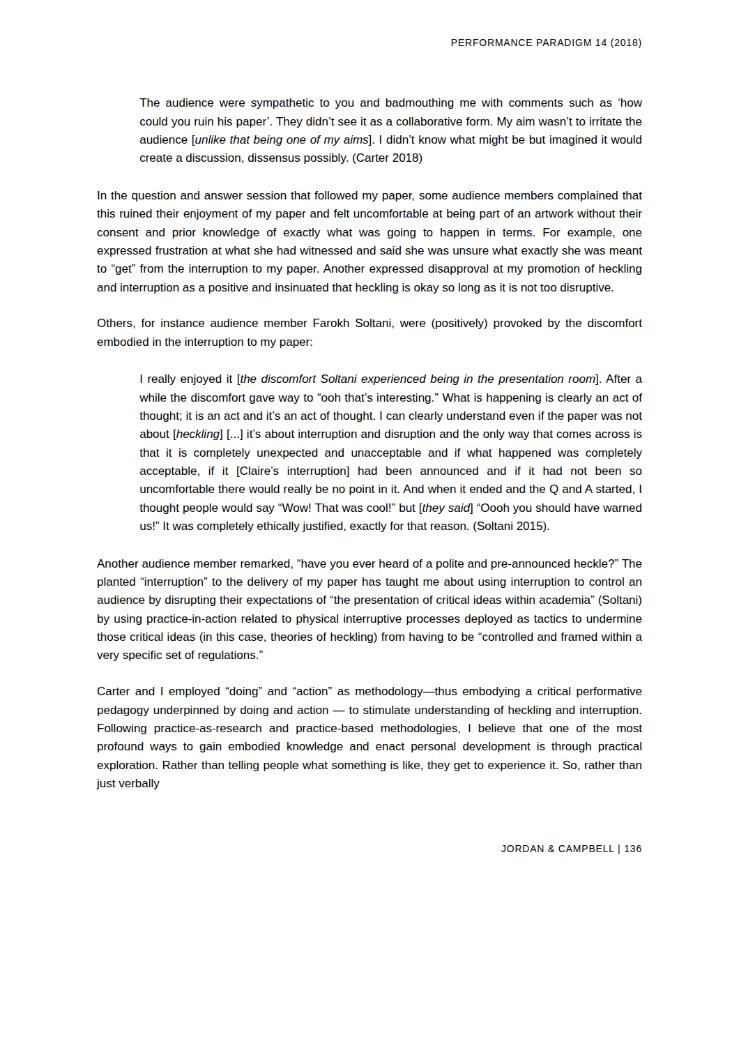PERFORMANCE PARADIGM 14 (2018)
The audience were sympathetic to you and badmouthing me with comments such as ‘how could you ruin his paper’. They didn’t see it as a collaborative form. My aim wasn’t to irritate the audience [unlike that being one of my aims]. I didn’t know what might be but imagined it would create a discussion, dissensus possibly. (Carter 2018)
In the question and answer session that followed my paper, some audience members complained that this ruined their enjoyment of my paper and felt uncomfortable at being part of an artwork without their consent and prior knowledge of exactly what was going to happen in terms. For example, one expressed frustration at what she had witnessed and said she was unsure what exactly she was meant to “get” from the interruption to my paper. Another expressed disapproval at my promotion of heckling and interruption as a positive and insinuated that heckling is okay so long as it is not too disruptive.
Others, for instance audience member Farokh Soltani, were (positively) provoked by the discomfort embodied in the interruption to my paper:
I really enjoyed it [the discomfort Soltani experienced being in the presentation room]. After a while the discomfort gave way to “ooh that’s interesting.” What is happening is clearly an act of thought; it is an act and it’s an act of thought. I can clearly understand even if the paper was not about [heckling] [...] it’s about interruption and disruption and the only way that comes across is that it is completely unexpected and unacceptable and if what happened was completely acceptable, if it [Claire’s interruption] had been announced and if it had not been so uncomfortable there would really be no point in it. And when it ended and the Q and A started, I thought people would say “Wow! That was cool!” but [they said] “Oooh you should have warned us!” It was completely ethically justified, exactly for that reason. (Soltani 2015).
Another audience member remarked, “have you ever heard of a polite and pre-announced heckle?” The planted “interruption” to the delivery of my paper has taught me about using interruption to control an audience by disrupting their expectations of “the presentation of critical ideas within academia” (Soltani) by using practice-in-action related to physical interruptive processes deployed as tactics to undermine those critical ideas (in this case, theories of heckling) from having to be “controlled and framed within a very specific set of regulations.”
Carter and I employed “doing” and “action” as methodology—thus embodying a critical performative pedagogy underpinned by doing and action — to stimulate understanding of heckling and interruption. Following practice-as-research and practice-based methodologies, I believe that one of the most profound ways to gain embodied knowledge and enact personal development is through practical exploration. Rather than telling people what something is like, they get to experience it. So, rather than just verbally
JORDAN & CAMPBELL | 136